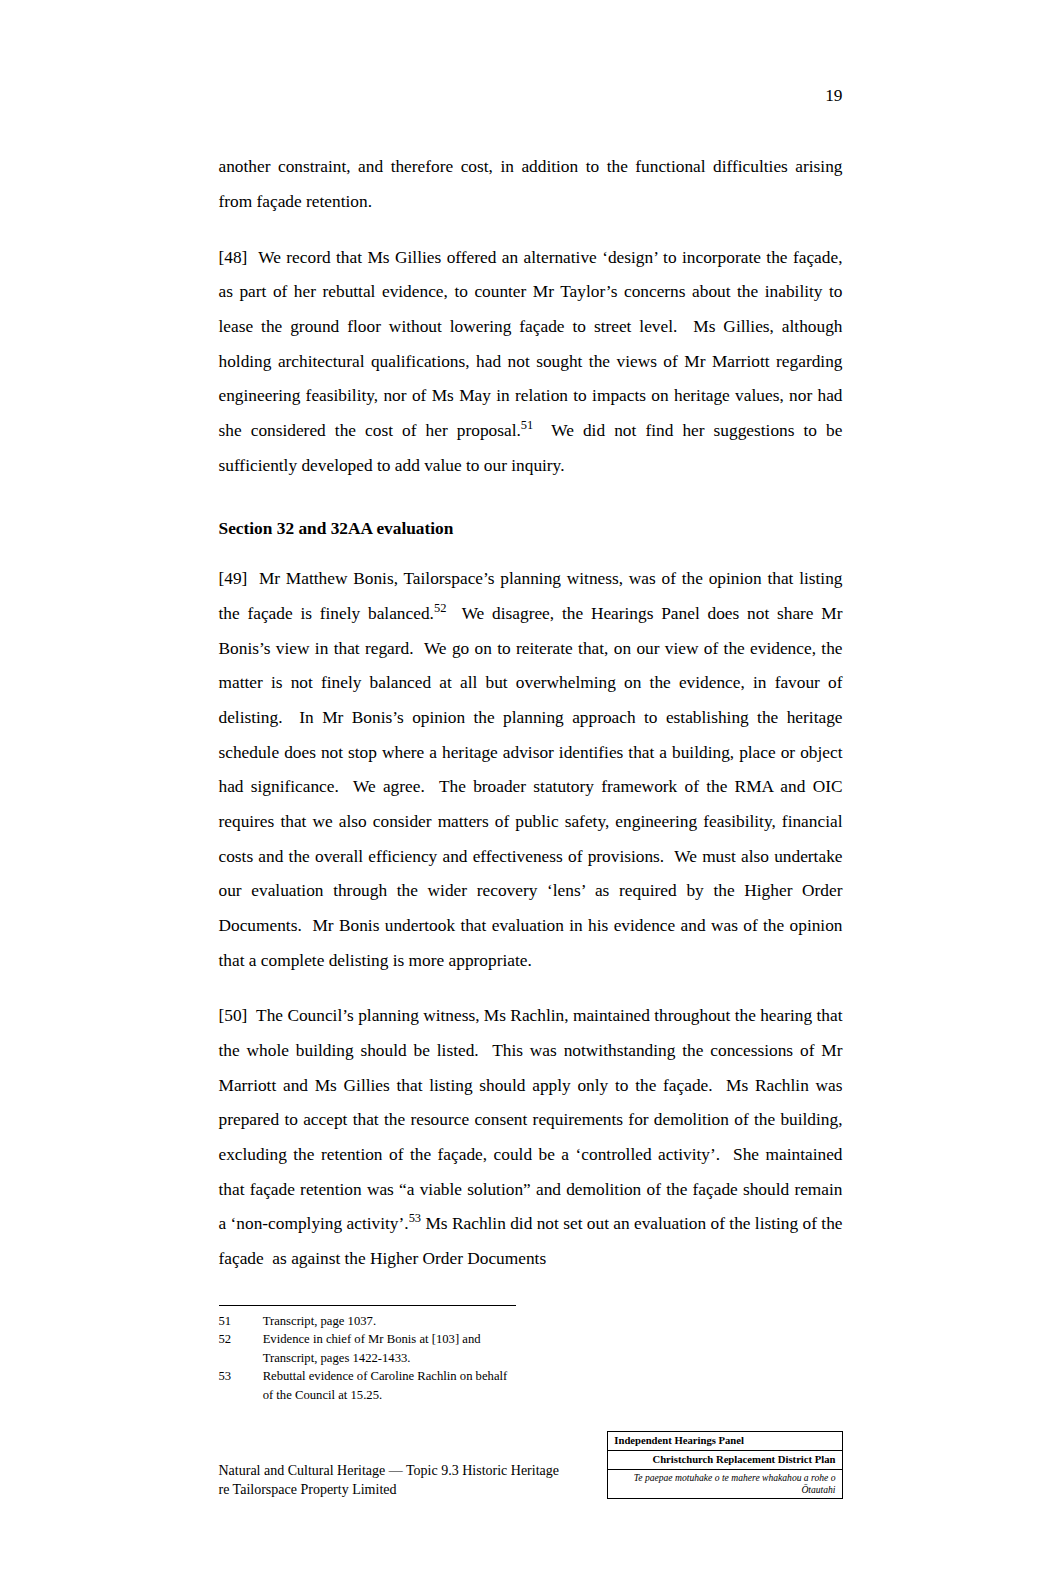19
another constraint, and therefore cost, in addition to the functional difficulties arising from façade retention.
[48] We record that Ms Gillies offered an alternative ‘design’ to incorporate the façade, as part of her rebuttal evidence, to counter Mr Taylor’s concerns about the inability to lease the ground floor without lowering façade to street level. Ms Gillies, although holding architectural qualifications, had not sought the views of Mr Marriott regarding engineering feasibility, nor of Ms May in relation to impacts on heritage values, nor had she considered the cost of her proposal.51 We did not find her suggestions to be sufficiently developed to add value to our inquiry.
Section 32 and 32AA evaluation
[49] Mr Matthew Bonis, Tailorspace’s planning witness, was of the opinion that listing the façade is finely balanced.52 We disagree, the Hearings Panel does not share Mr Bonis’s view in that regard. We go on to reiterate that, on our view of the evidence, the matter is not finely balanced at all but overwhelming on the evidence, in favour of delisting. In Mr Bonis’s opinion the planning approach to establishing the heritage schedule does not stop where a heritage advisor identifies that a building, place or object had significance. We agree. The broader statutory framework of the RMA and OIC requires that we also consider matters of public safety, engineering feasibility, financial costs and the overall efficiency and effectiveness of provisions. We must also undertake our evaluation through the wider recovery ‘lens’ as required by the Higher Order Documents. Mr Bonis undertook that evaluation in his evidence and was of the opinion that a complete delisting is more appropriate.
[50] The Council’s planning witness, Ms Rachlin, maintained throughout the hearing that the whole building should be listed. This was notwithstanding the concessions of Mr Marriott and Ms Gillies that listing should apply only to the façade. Ms Rachlin was prepared to accept that the resource consent requirements for demolition of the building, excluding the retention of the façade, could be a ‘controlled activity’. She maintained that façade retention was “a viable solution” and demolition of the façade should remain a ‘non-complying activity’.53 Ms Rachlin did not set out an evaluation of the listing of the façade as against the Higher Order Documents
51 Transcript, page 1037.
52 Evidence in chief of Mr Bonis at [103] and Transcript, pages 1422-1433.
53 Rebuttal evidence of Caroline Rachlin on behalf of the Council at 15.25.
Natural and Cultural Heritage — Topic 9.3 Historic Heritage
re Tailorspace Property Limited
Independent Hearings Panel
Christchurch Replacement District Plan
Te paepae motuhake o te mahere whakahou a rohe o Ōtautahi